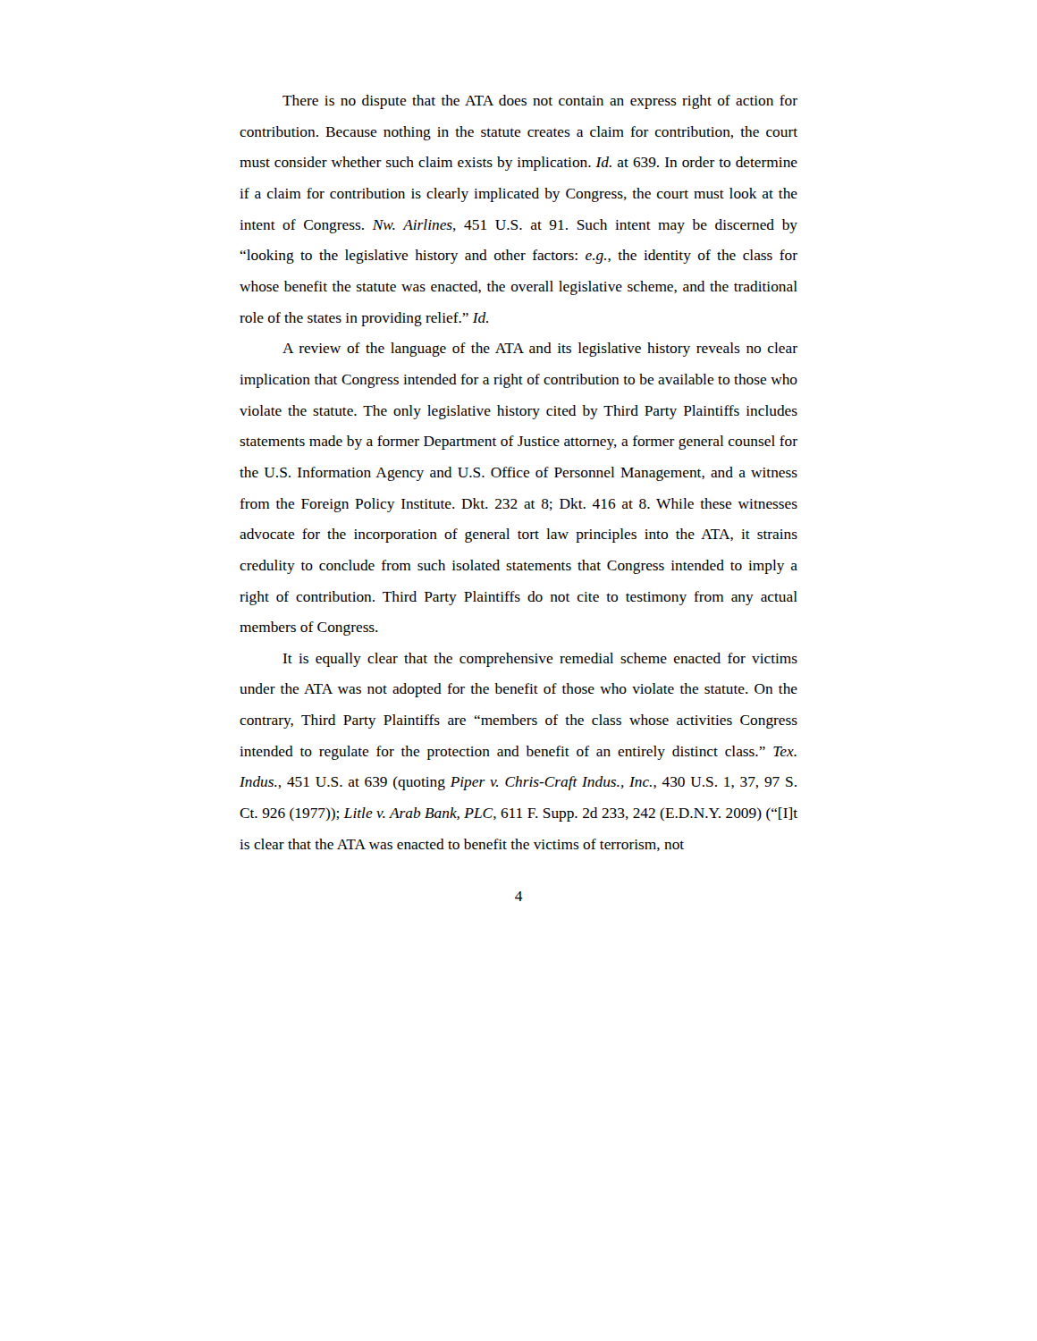There is no dispute that the ATA does not contain an express right of action for contribution. Because nothing in the statute creates a claim for contribution, the court must consider whether such claim exists by implication. Id. at 639. In order to determine if a claim for contribution is clearly implicated by Congress, the court must look at the intent of Congress. Nw. Airlines, 451 U.S. at 91. Such intent may be discerned by “looking to the legislative history and other factors: e.g., the identity of the class for whose benefit the statute was enacted, the overall legislative scheme, and the traditional role of the states in providing relief.” Id.
A review of the language of the ATA and its legislative history reveals no clear implication that Congress intended for a right of contribution to be available to those who violate the statute. The only legislative history cited by Third Party Plaintiffs includes statements made by a former Department of Justice attorney, a former general counsel for the U.S. Information Agency and U.S. Office of Personnel Management, and a witness from the Foreign Policy Institute. Dkt. 232 at 8; Dkt. 416 at 8. While these witnesses advocate for the incorporation of general tort law principles into the ATA, it strains credulity to conclude from such isolated statements that Congress intended to imply a right of contribution. Third Party Plaintiffs do not cite to testimony from any actual members of Congress.
It is equally clear that the comprehensive remedial scheme enacted for victims under the ATA was not adopted for the benefit of those who violate the statute. On the contrary, Third Party Plaintiffs are “members of the class whose activities Congress intended to regulate for the protection and benefit of an entirely distinct class.” Tex. Indus., 451 U.S. at 639 (quoting Piper v. Chris-Craft Indus., Inc., 430 U.S. 1, 37, 97 S. Ct. 926 (1977)); Litle v. Arab Bank, PLC, 611 F. Supp. 2d 233, 242 (E.D.N.Y. 2009) (“[I]t is clear that the ATA was enacted to benefit the victims of terrorism, not
4